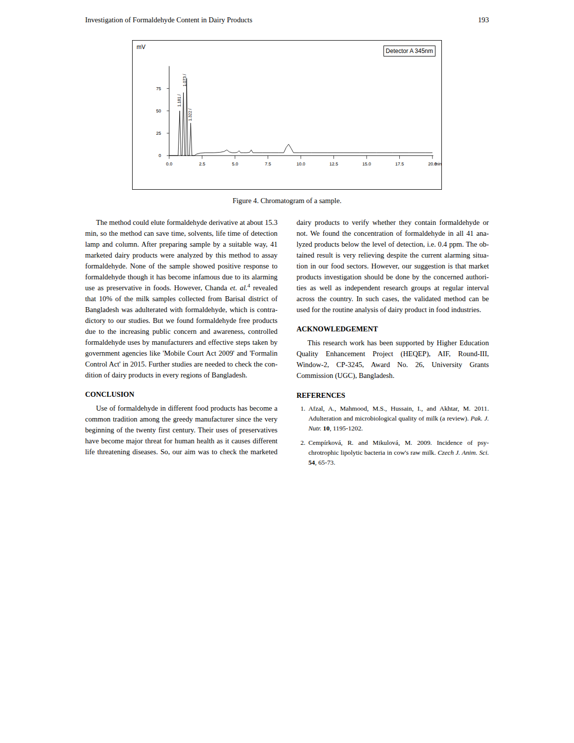Investigation of Formaldehyde Content in Dairy Products 193
mV Detector A 345nm 0 25 50 75 0.0 2.5 5.0 7.5 10.0 12.5 15.0 17.5 20.0 min 1.181 / 1.073 / 1.322 /
Figure 4. Chromatogram of a sample.
The method could elute formaldehyde derivative at about 15.3 min, so the method can save time, solvents, life time of detection lamp and column. After preparing sample by a suitable way, 41 marketed dairy products were analyzed by this method to assay formaldehyde. None of the sample showed positive response to formaldehyde though it has become infamous due to its alarming use as preservative in foods. However, Chanda et. al.4 revealed that 10% of the milk samples collected from Barisal district of Bangladesh was adulterated with formaldehyde, which is contradictory to our studies. But we found formaldehyde free products due to the increasing public concern and awareness, controlled formaldehyde uses by manufacturers and effective steps taken by government agencies like 'Mobile Court Act 2009' and 'Formalin Control Act' in 2015. Further studies are needed to check the condition of dairy products in every regions of Bangladesh.
Conclusion
Use of formaldehyde in different food products has become a common tradition among the greedy manufacturer since the very beginning of the twenty first century. Their uses of preservatives have become major threat for human health as it causes different life threatening diseases. So, our aim was to check the marketed dairy products to verify whether they contain formaldehyde or not. We found the concentration of formaldehyde in all 41 analyzed products below the level of detection, i.e. 0.4 ppm. The obtained result is very relieving despite the current alarming situation in our food sectors. However, our suggestion is that market products investigation should be done by the concerned authorities as well as independent research groups at regular interval across the country. In such cases, the validated method can be used for the routine analysis of dairy product in food industries.
Acknowledgement
This research work has been supported by Higher Education Quality Enhancement Project (HEQEP), AIF, Round-III, Window-2, CP-3245, Award No. 26, University Grants Commission (UGC), Bangladesh.
References
Afzal, A., Mahmood, M.S., Hussain, I., and Akhtar, M. 2011. Adulteration and microbiological quality of milk (a review). Pak. J. Nutr. 10, 1195-1202.
Cempírková, R. and Mikulová, M. 2009. Incidence of psychrotrophic lipolytic bacteria in cow's raw milk. Czech J. Anim. Sci. 54, 65-73.